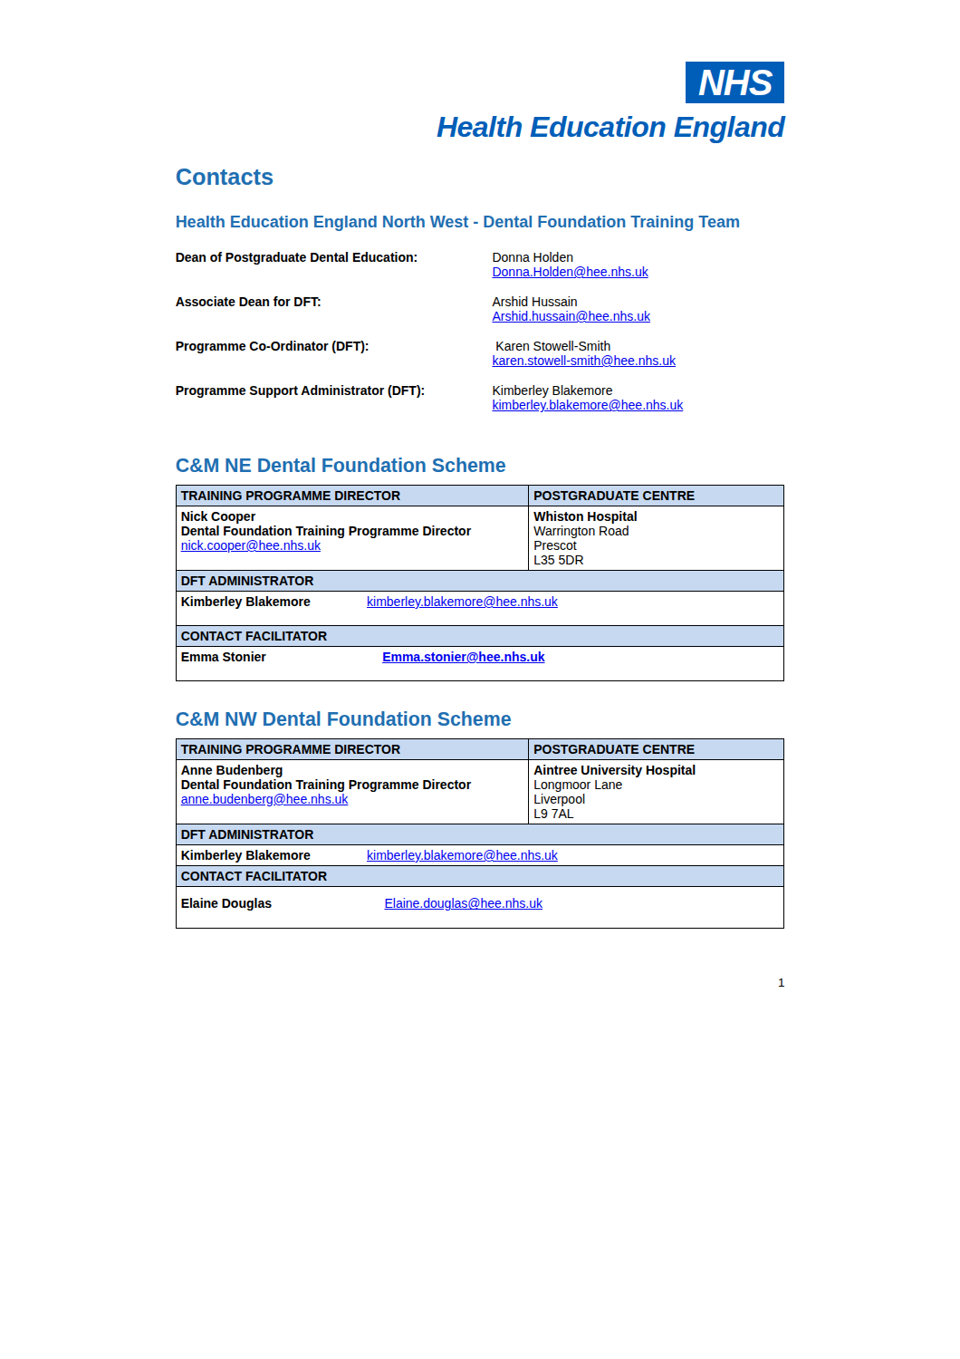NHS
Health Education England
Contacts
Health Education England North West - Dental Foundation Training Team
| Dean of Postgraduate Dental Education: | Donna Holden Donna.Holden@hee.nhs.uk |
| Associate Dean for DFT: | Arshid Hussain Arshid.hussain@hee.nhs.uk |
| Programme Co-Ordinator (DFT): | Karen Stowell-Smith karen.stowell-smith@hee.nhs.uk |
| Programme Support Administrator (DFT): | Kimberley Blakemore kimberley.blakemore@hee.nhs.uk |
C&M NE Dental Foundation Scheme
| TRAINING PROGRAMME DIRECTOR | POSTGRADUATE CENTRE |
| --- | --- |
| Nick Cooper Dental Foundation Training Programme Director nick.cooper@hee.nhs.uk | Whiston Hospital Warrington Road Prescot L35 5DR |
| DFT ADMINISTRATOR |
| Kimberley Blakemore kimberley.blakemore@hee.nhs.uk |
| CONTACT FACILITATOR |
| Emma Stonier Emma.stonier@hee.nhs.uk |
C&M NW Dental Foundation Scheme
| TRAINING PROGRAMME DIRECTOR | POSTGRADUATE CENTRE |
| --- | --- |
| Anne Budenberg Dental Foundation Training Programme Director anne.budenberg@hee.nhs.uk | Aintree University Hospital Longmoor Lane Liverpool L9 7AL |
| DFT ADMINISTRATOR |
| Kimberley Blakemore kimberley.blakemore@hee.nhs.uk |
| CONTACT FACILITATOR |
| Elaine Douglas Elaine.douglas@hee.nhs.uk |
1